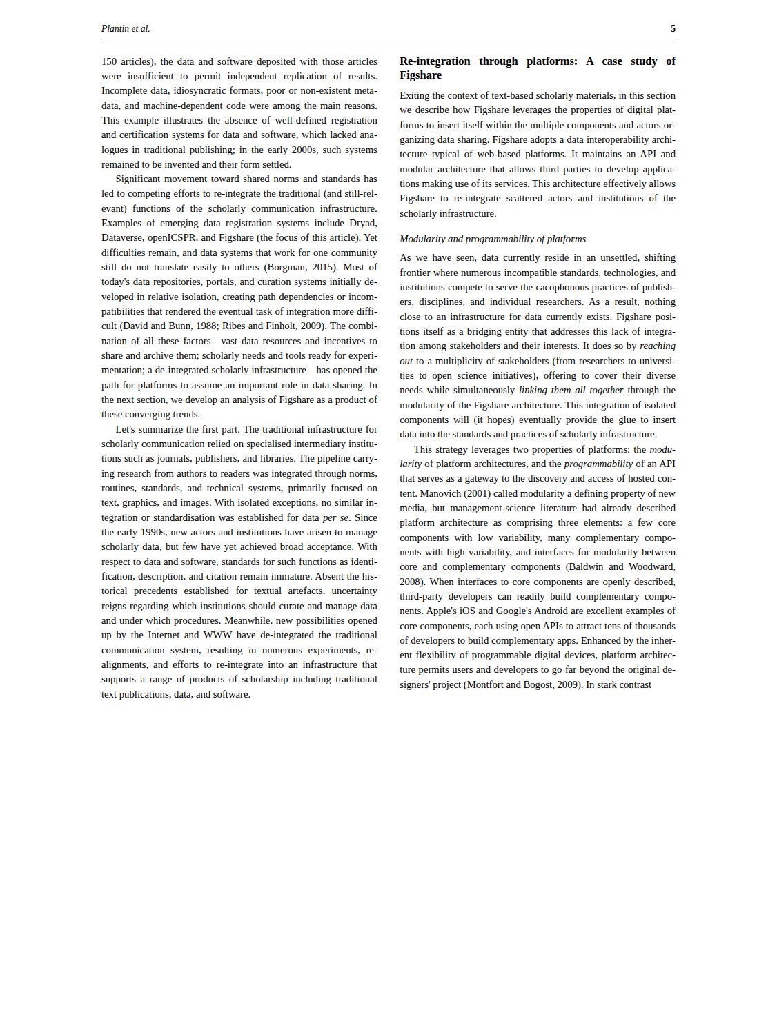Plantin et al. 5
150 articles), the data and software deposited with those articles were insufficient to permit independent replication of results. Incomplete data, idiosyncratic formats, poor or non-existent metadata, and machine-dependent code were among the main reasons. This example illustrates the absence of well-defined registration and certification systems for data and software, which lacked analogues in traditional publishing; in the early 2000s, such systems remained to be invented and their form settled.
Significant movement toward shared norms and standards has led to competing efforts to re-integrate the traditional (and still-relevant) functions of the scholarly communication infrastructure. Examples of emerging data registration systems include Dryad, Dataverse, openICSPR, and Figshare (the focus of this article). Yet difficulties remain, and data systems that work for one community still do not translate easily to others (Borgman, 2015). Most of today's data repositories, portals, and curation systems initially developed in relative isolation, creating path dependencies or incompatibilities that rendered the eventual task of integration more difficult (David and Bunn, 1988; Ribes and Finholt, 2009). The combination of all these factors—vast data resources and incentives to share and archive them; scholarly needs and tools ready for experimentation; a de-integrated scholarly infrastructure—has opened the path for platforms to assume an important role in data sharing. In the next section, we develop an analysis of Figshare as a product of these converging trends.
Let's summarize the first part. The traditional infrastructure for scholarly communication relied on specialised intermediary institutions such as journals, publishers, and libraries. The pipeline carrying research from authors to readers was integrated through norms, routines, standards, and technical systems, primarily focused on text, graphics, and images. With isolated exceptions, no similar integration or standardisation was established for data per se. Since the early 1990s, new actors and institutions have arisen to manage scholarly data, but few have yet achieved broad acceptance. With respect to data and software, standards for such functions as identification, description, and citation remain immature. Absent the historical precedents established for textual artefacts, uncertainty reigns regarding which institutions should curate and manage data and under which procedures. Meanwhile, new possibilities opened up by the Internet and WWW have de-integrated the traditional communication system, resulting in numerous experiments, realignments, and efforts to re-integrate into an infrastructure that supports a range of products of scholarship including traditional text publications, data, and software.
Re-integration through platforms: A case study of Figshare
Exiting the context of text-based scholarly materials, in this section we describe how Figshare leverages the properties of digital platforms to insert itself within the multiple components and actors organizing data sharing. Figshare adopts a data interoperability architecture typical of web-based platforms. It maintains an API and modular architecture that allows third parties to develop applications making use of its services. This architecture effectively allows Figshare to re-integrate scattered actors and institutions of the scholarly infrastructure.
Modularity and programmability of platforms
As we have seen, data currently reside in an unsettled, shifting frontier where numerous incompatible standards, technologies, and institutions compete to serve the cacophonous practices of publishers, disciplines, and individual researchers. As a result, nothing close to an infrastructure for data currently exists. Figshare positions itself as a bridging entity that addresses this lack of integration among stakeholders and their interests. It does so by reaching out to a multiplicity of stakeholders (from researchers to universities to open science initiatives), offering to cover their diverse needs while simultaneously linking them all together through the modularity of the Figshare architecture. This integration of isolated components will (it hopes) eventually provide the glue to insert data into the standards and practices of scholarly infrastructure.
This strategy leverages two properties of platforms: the modularity of platform architectures, and the programmability of an API that serves as a gateway to the discovery and access of hosted content. Manovich (2001) called modularity a defining property of new media, but management-science literature had already described platform architecture as comprising three elements: a few core components with low variability, many complementary components with high variability, and interfaces for modularity between core and complementary components (Baldwin and Woodward, 2008). When interfaces to core components are openly described, third-party developers can readily build complementary components. Apple's iOS and Google's Android are excellent examples of core components, each using open APIs to attract tens of thousands of developers to build complementary apps. Enhanced by the inherent flexibility of programmable digital devices, platform architecture permits users and developers to go far beyond the original designers' project (Montfort and Bogost, 2009). In stark contrast